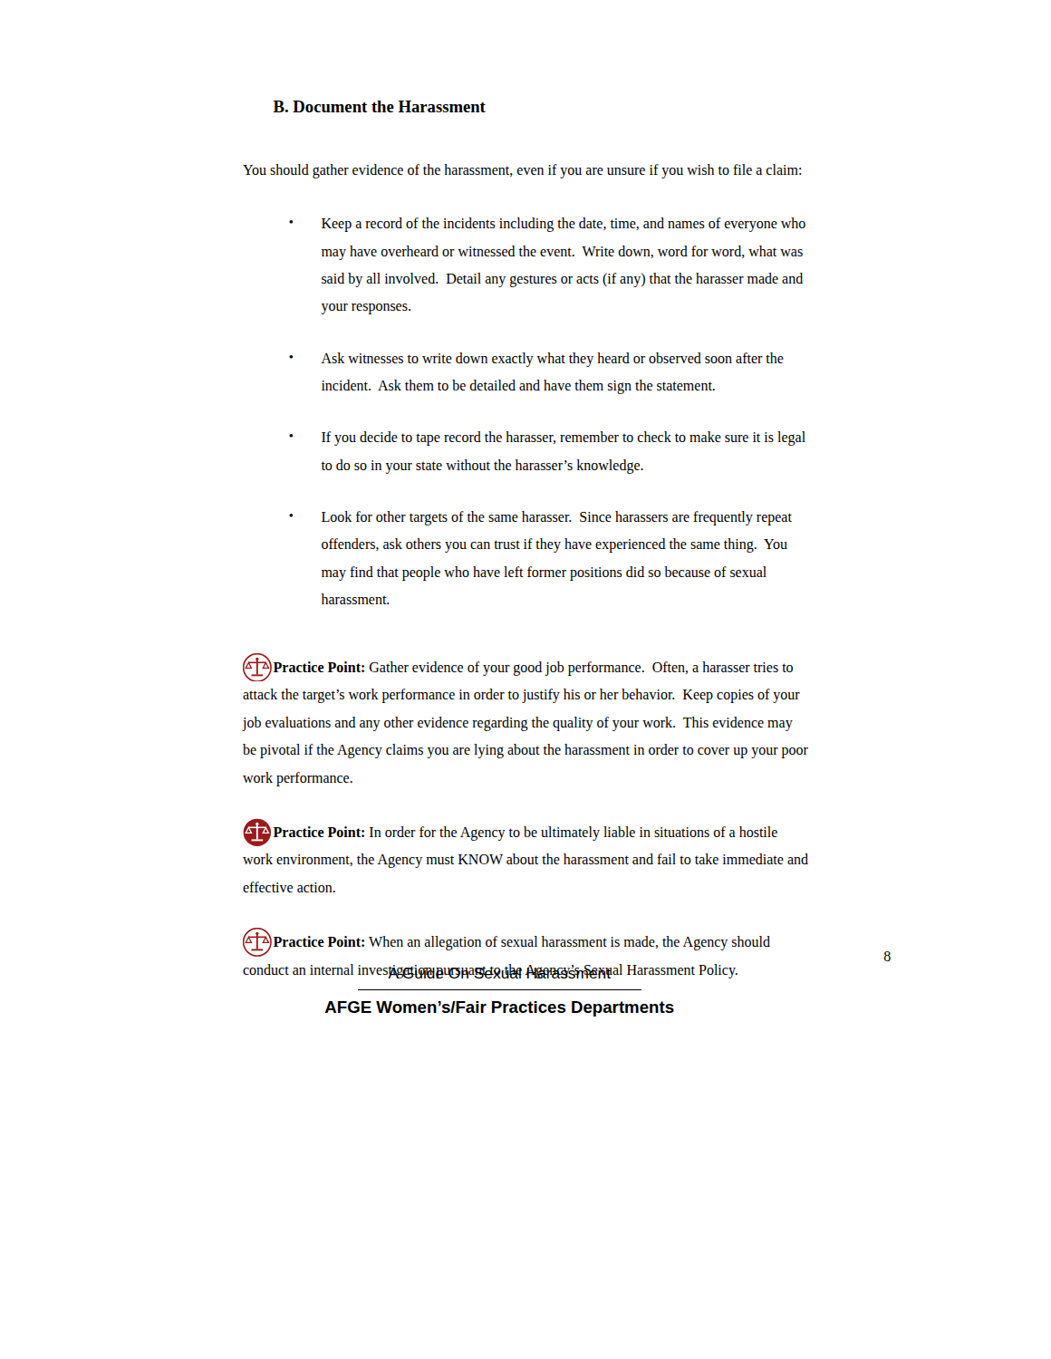B. Document the Harassment
You should gather evidence of the harassment, even if you are unsure if you wish to file a claim:
Keep a record of the incidents including the date, time, and names of everyone who may have overheard or witnessed the event. Write down, word for word, what was said by all involved. Detail any gestures or acts (if any) that the harasser made and your responses.
Ask witnesses to write down exactly what they heard or observed soon after the incident. Ask them to be detailed and have them sign the statement.
If you decide to tape record the harasser, remember to check to make sure it is legal to do so in your state without the harasser’s knowledge.
Look for other targets of the same harasser. Since harassers are frequently repeat offenders, ask others you can trust if they have experienced the same thing. You may find that people who have left former positions did so because of sexual harassment.
Practice Point: Gather evidence of your good job performance. Often, a harasser tries to attack the target’s work performance in order to justify his or her behavior. Keep copies of your job evaluations and any other evidence regarding the quality of your work. This evidence may be pivotal if the Agency claims you are lying about the harassment in order to cover up your poor work performance.
Practice Point: In order for the Agency to be ultimately liable in situations of a hostile work environment, the Agency must KNOW about the harassment and fail to take immediate and effective action.
Practice Point: When an allegation of sexual harassment is made, the Agency should conduct an internal investigation pursuant to the Agency’s Sexual Harassment Policy.
8
A Guide On Sexual Harassment
AFGE Women’s/Fair Practices Departments